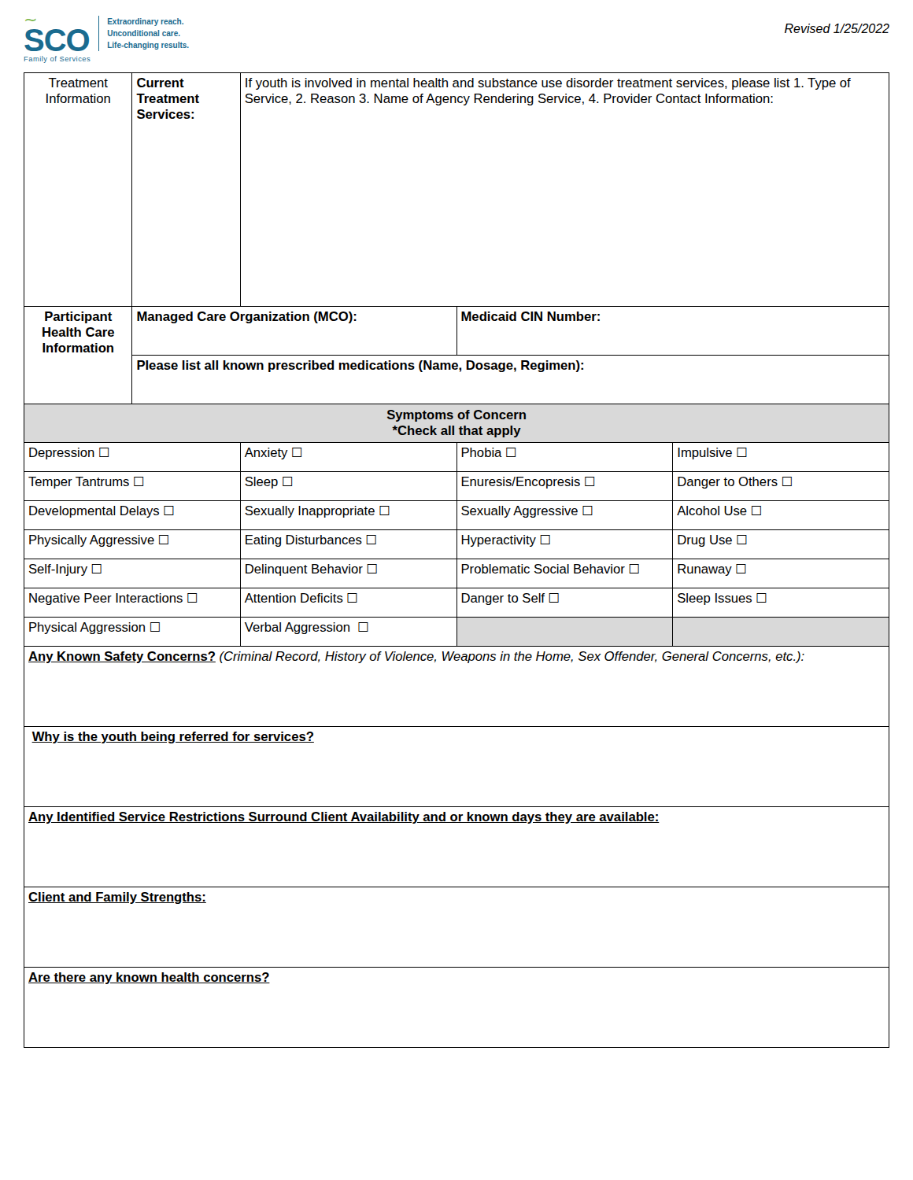∼
SCO
Family of Services
Extraordinary reach.
Unconditional care.
Life-changing results.
Revised 1/25/2022
| Treatment Information | Current Treatment Services: | If youth is involved in mental health and substance use disorder treatment services, please list 1. Type of Service, 2. Reason 3. Name of Agency Rendering Service, 4. Provider Contact Information: |
| Participant Health Care Information | Managed Care Organization (MCO): | Medicaid CIN Number: |
| Please list all known prescribed medications (Name, Dosage, Regimen): |
| Symptoms of Concern *Check all that apply |
| Depression ☐ | Anxiety ☐ | Phobia ☐ | Impulsive ☐ |
| Temper Tantrums ☐ | Sleep ☐ | Enuresis/Encopresis ☐ | Danger to Others ☐ |
| Developmental Delays ☐ | Sexually Inappropriate ☐ | Sexually Aggressive ☐ | Alcohol Use ☐ |
| Physically Aggressive ☐ | Eating Disturbances ☐ | Hyperactivity ☐ | Drug Use ☐ |
| Self-Injury ☐ | Delinquent Behavior ☐ | Problematic Social Behavior ☐ | Runaway ☐ |
| Negative Peer Interactions ☐ | Attention Deficits ☐ | Danger to Self ☐ | Sleep Issues ☐ |
| Physical Aggression ☐ | Verbal Aggression ☐ | | |
| Any Known Safety Concerns? (Criminal Record, History of Violence, Weapons in the Home, Sex Offender, General Concerns, etc.): |
| Why is the youth being referred for services? |
| Any Identified Service Restrictions Surround Client Availability and or known days they are available: |
| Client and Family Strengths: |
| Are there any known health concerns? |